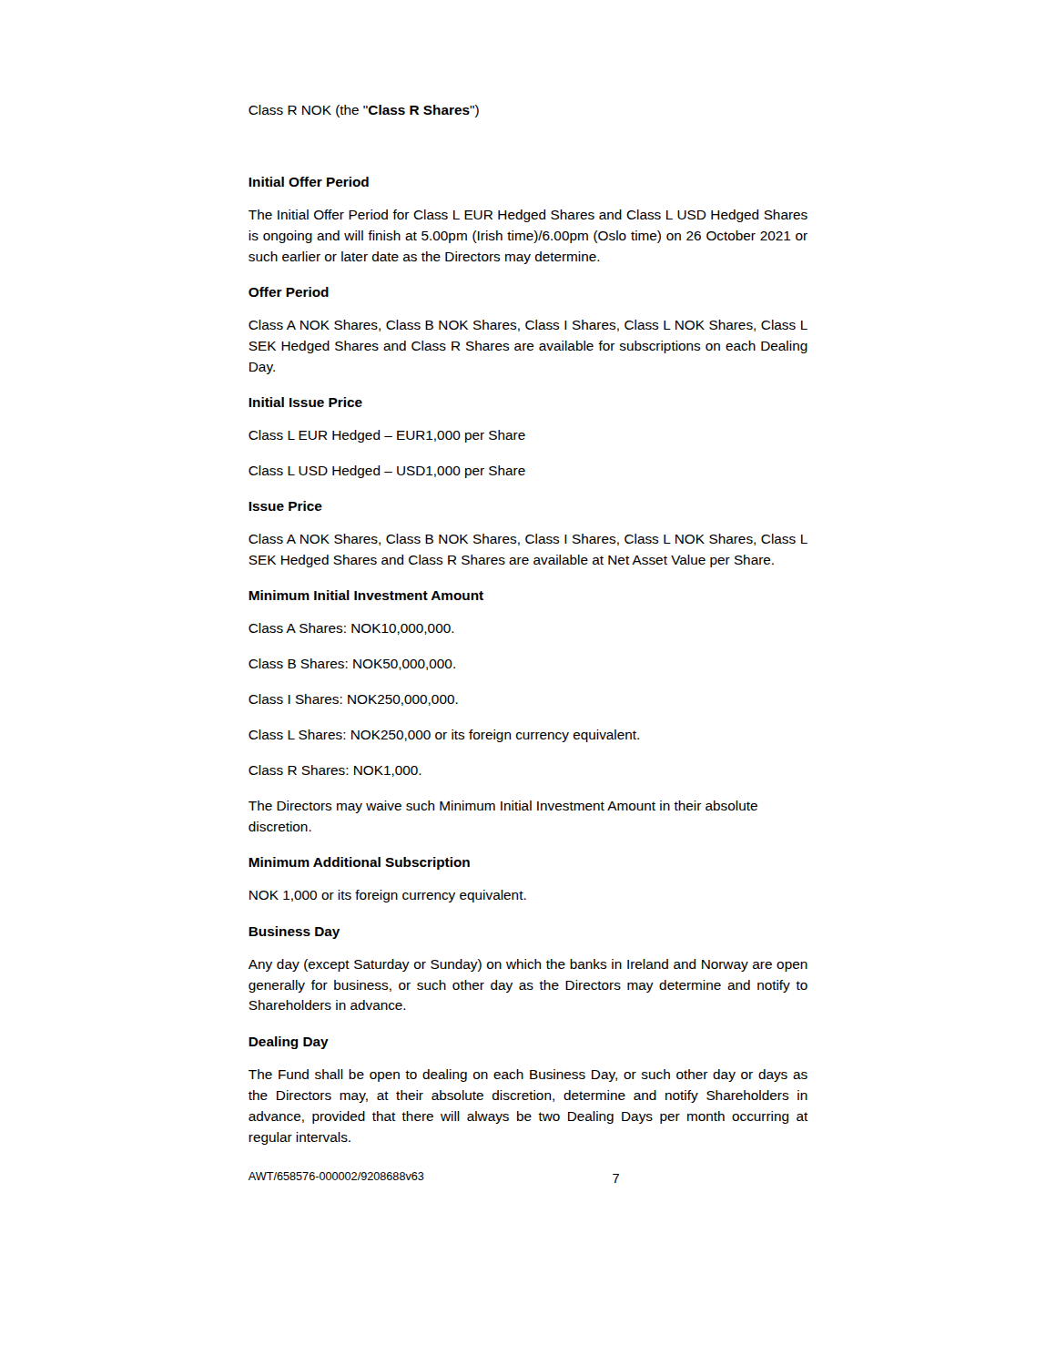Class R NOK (the "Class R Shares")
Initial Offer Period
The Initial Offer Period for Class L EUR Hedged Shares and Class L USD Hedged Shares is ongoing and will finish at 5.00pm (Irish time)/6.00pm (Oslo time) on 26 October 2021 or such earlier or later date as the Directors may determine.
Offer Period
Class A NOK Shares, Class B NOK Shares, Class I Shares, Class L NOK Shares, Class L SEK Hedged Shares and Class R Shares are available for subscriptions on each Dealing Day.
Initial Issue Price
Class L EUR Hedged – EUR1,000 per Share
Class L USD Hedged – USD1,000 per Share
Issue Price
Class A NOK Shares, Class B NOK Shares, Class I Shares, Class L NOK Shares, Class L SEK Hedged Shares and Class R Shares are available at Net Asset Value per Share.
Minimum Initial Investment Amount
Class A Shares: NOK10,000,000.
Class B Shares: NOK50,000,000.
Class I Shares: NOK250,000,000.
Class L Shares: NOK250,000 or its foreign currency equivalent.
Class R Shares: NOK1,000.
The Directors may waive such Minimum Initial Investment Amount in their absolute discretion.
Minimum Additional Subscription
NOK 1,000 or its foreign currency equivalent.
Business Day
Any day (except Saturday or Sunday) on which the banks in Ireland and Norway are open generally for business, or such other day as the Directors may determine and notify to Shareholders in advance.
Dealing Day
The Fund shall be open to dealing on each Business Day, or such other day or days as the Directors may, at their absolute discretion, determine and notify Shareholders in advance, provided that there will always be two Dealing Days per month occurring at regular intervals.
AWT/658576-000002/9208688v63
7